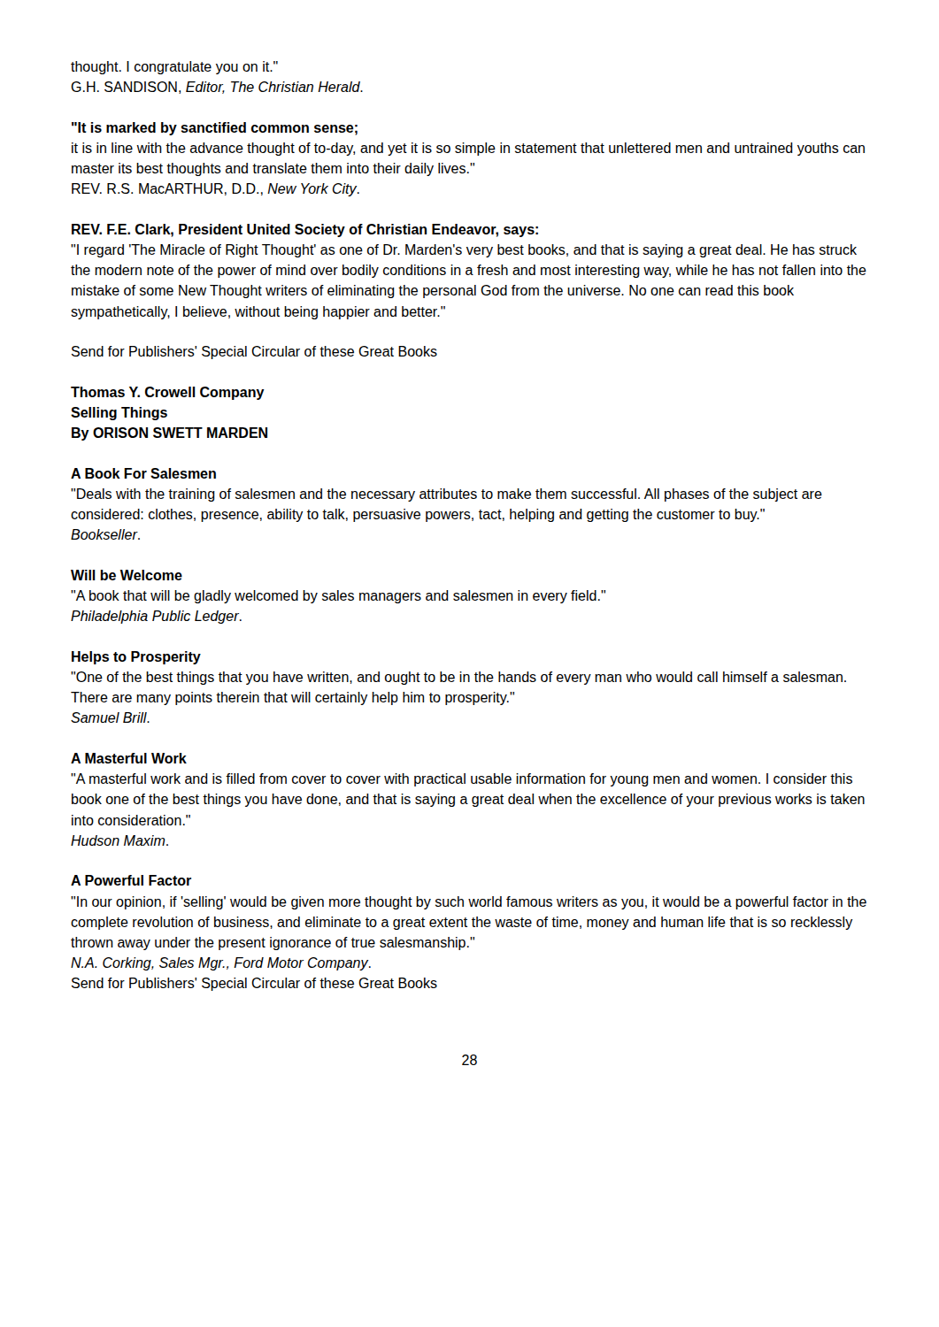thought. I congratulate you on it."
G.H. SANDISON, Editor, The Christian Herald.
"It is marked by sanctified common sense;
it is in line with the advance thought of to-day, and yet it is so simple in statement that unlettered men and untrained youths can master its best thoughts and translate them into their daily lives."
REV. R.S. MacARTHUR, D.D., New York City.
REV. F.E. Clark, President United Society of Christian Endeavor, says:
"I regard 'The Miracle of Right Thought' as one of Dr. Marden's very best books, and that is saying a great deal. He has struck the modern note of the power of mind over bodily conditions in a fresh and most interesting way, while he has not fallen into the mistake of some New Thought writers of eliminating the personal God from the universe. No one can read this book sympathetically, I believe, without being happier and better."
Send for Publishers' Special Circular of these Great Books
Thomas Y. Crowell Company
Selling Things
By ORISON SWETT MARDEN
A Book For Salesmen
"Deals with the training of salesmen and the necessary attributes to make them successful. All phases of the subject are considered: clothes, presence, ability to talk, persuasive powers, tact, helping and getting the customer to buy."
Bookseller.
Will be Welcome
"A book that will be gladly welcomed by sales managers and salesmen in every field."
Philadelphia Public Ledger.
Helps to Prosperity
"One of the best things that you have written, and ought to be in the hands of every man who would call himself a salesman. There are many points therein that will certainly help him to prosperity."
Samuel Brill.
A Masterful Work
"A masterful work and is filled from cover to cover with practical usable information for young men and women. I consider this book one of the best things you have done, and that is saying a great deal when the excellence of your previous works is taken into consideration."
Hudson Maxim.
A Powerful Factor
"In our opinion, if 'selling' would be given more thought by such world famous writers as you, it would be a powerful factor in the complete revolution of business, and eliminate to a great extent the waste of time, money and human life that is so recklessly thrown away under the present ignorance of true salesmanship."
N.A. Corking, Sales Mgr., Ford Motor Company.
Send for Publishers' Special Circular of these Great Books
28